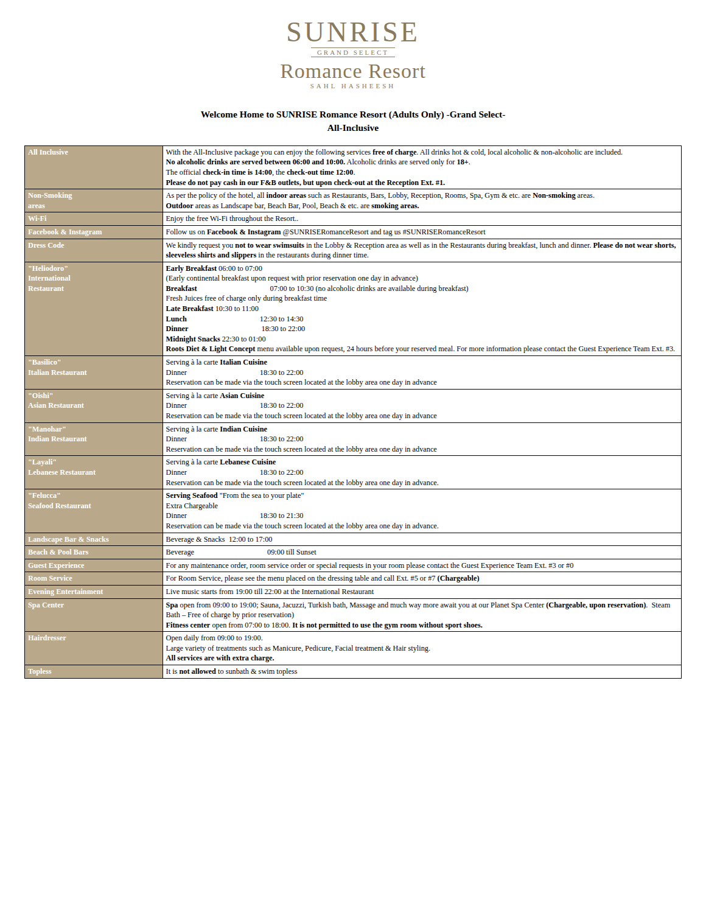SUNRISE
GRAND SELECT
Romance Resort
SAHL HASHEESH
Welcome Home to SUNRISE Romance Resort (Adults Only) -Grand Select-
All-Inclusive
| All Inclusive | With the All-Inclusive package you can enjoy the following services free of charge . All drinks hot & cold, local alcoholic & non-alcoholic are included. No alcoholic drinks are served between 06:00 and 10:00. Alcoholic drinks are served only for 18+ . The official check-in time is 14:00 , the check-out time 12:00 . Please do not pay cash in our F&B outlets, but upon check-out at the Reception Ext. #1. |
| Non-Smoking areas | As per the policy of the hotel, all indoor areas such as Restaurants, Bars, Lobby, Reception, Rooms, Spa, Gym & etc. are Non-smoking areas. Outdoor areas as Landscape bar, Beach Bar, Pool, Beach & etc. are smoking areas. |
| Wi-Fi | Enjoy the free Wi-Fi throughout the Resort.. |
| Facebook & Instagram | Follow us on Facebook & Instagram @SUNRISERomanceResort and tag us #SUNRISERomanceResort |
| Dress Code | We kindly request you not to wear swimsuits in the Lobby & Reception area as well as in the Restaurants during breakfast, lunch and dinner. Please do not wear shorts, sleeveless shirts and slippers in the restaurants during dinner time. |
| "Heliodoro" International Restaurant | Early Breakfast 06:00 to 07:00 (Early continental breakfast upon request with prior reservation one day in advance) Breakfast 07:00 to 10:30 (no alcoholic drinks are available during breakfast) Fresh Juices free of charge only during breakfast time Late Breakfast 10:30 to 11:00 Lunch 12:30 to 14:30 Dinner 18:30 to 22:00 Midnight Snacks 22:30 to 01:00 Roots Diet & Light Concept menu available upon request, 24 hours before your reserved meal. For more information please contact the Guest Experience Team Ext. #3. |
| "Basilico" Italian Restaurant | Serving à la carte Italian Cuisine Dinner 18:30 to 22:00 Reservation can be made via the touch screen located at the lobby area one day in advance |
| "Oishi" Asian Restaurant | Serving à la carte Asian Cuisine Dinner 18:30 to 22:00 Reservation can be made via the touch screen located at the lobby area one day in advance |
| "Manohar" Indian Restaurant | Serving à la carte Indian Cuisine Dinner 18:30 to 22:00 Reservation can be made via the touch screen located at the lobby area one day in advance |
| "Layali" Lebanese Restaurant | Serving à la carte Lebanese Cuisine Dinner 18:30 to 22:00 Reservation can be made via the touch screen located at the lobby area one day in advance. |
| "Felucca" Seafood Restaurant | Serving Seafood "From the sea to your plate" Extra Chargeable Dinner 18:30 to 21:30 Reservation can be made via the touch screen located at the lobby area one day in advance. |
| Landscape Bar & Snacks | Beverage & Snacks 12:00 to 17:00 |
| Beach & Pool Bars | Beverage 09:00 till Sunset |
| Guest Experience | For any maintenance order, room service order or special requests in your room please contact the Guest Experience Team Ext. #3 or #0 |
| Room Service | For Room Service, please see the menu placed on the dressing table and call Ext. #5 or #7 (Chargeable) |
| Evening Entertainment | Live music starts from 19:00 till 22:00 at the International Restaurant |
| Spa Center | Spa open from 09:00 to 19:00; Sauna, Jacuzzi, Turkish bath, Massage and much way more await you at our Planet Spa Center (Chargeable, upon reservation) . Steam Bath – Free of charge by prior reservation) Fitness center open from 07:00 to 18:00. It is not permitted to use the gym room without sport shoes. |
| Hairdresser | Open daily from 09:00 to 19:00. Large variety of treatments such as Manicure, Pedicure, Facial treatment & Hair styling. All services are with extra charge. |
| Topless | It is not allowed to sunbath & swim topless |